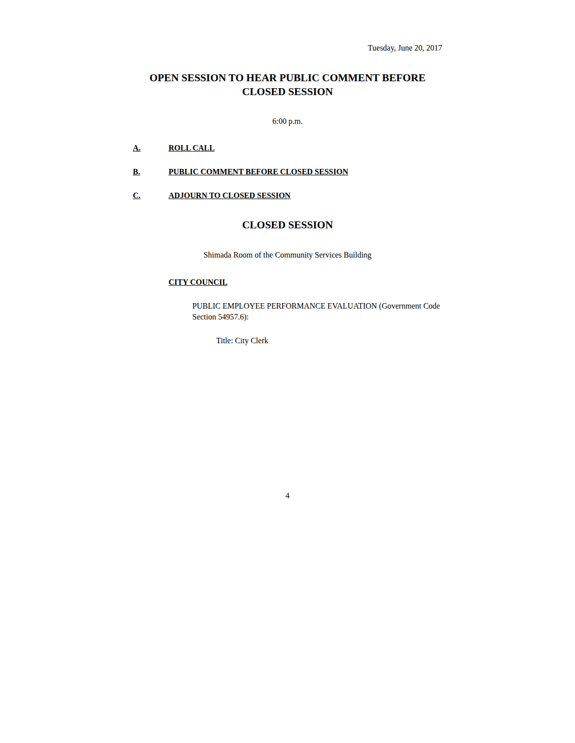Tuesday, June 20, 2017
OPEN SESSION TO HEAR PUBLIC COMMENT BEFORE
CLOSED SESSION
6:00 p.m.
A.
ROLL CALL
B.
PUBLIC COMMENT BEFORE CLOSED SESSION
C.
ADJOURN TO CLOSED SESSION
CLOSED SESSION
Shimada Room of the Community Services Building
CITY COUNCIL
PUBLIC EMPLOYEE PERFORMANCE EVALUATION (Government Code Section 54957.6):
Title: City Clerk
4